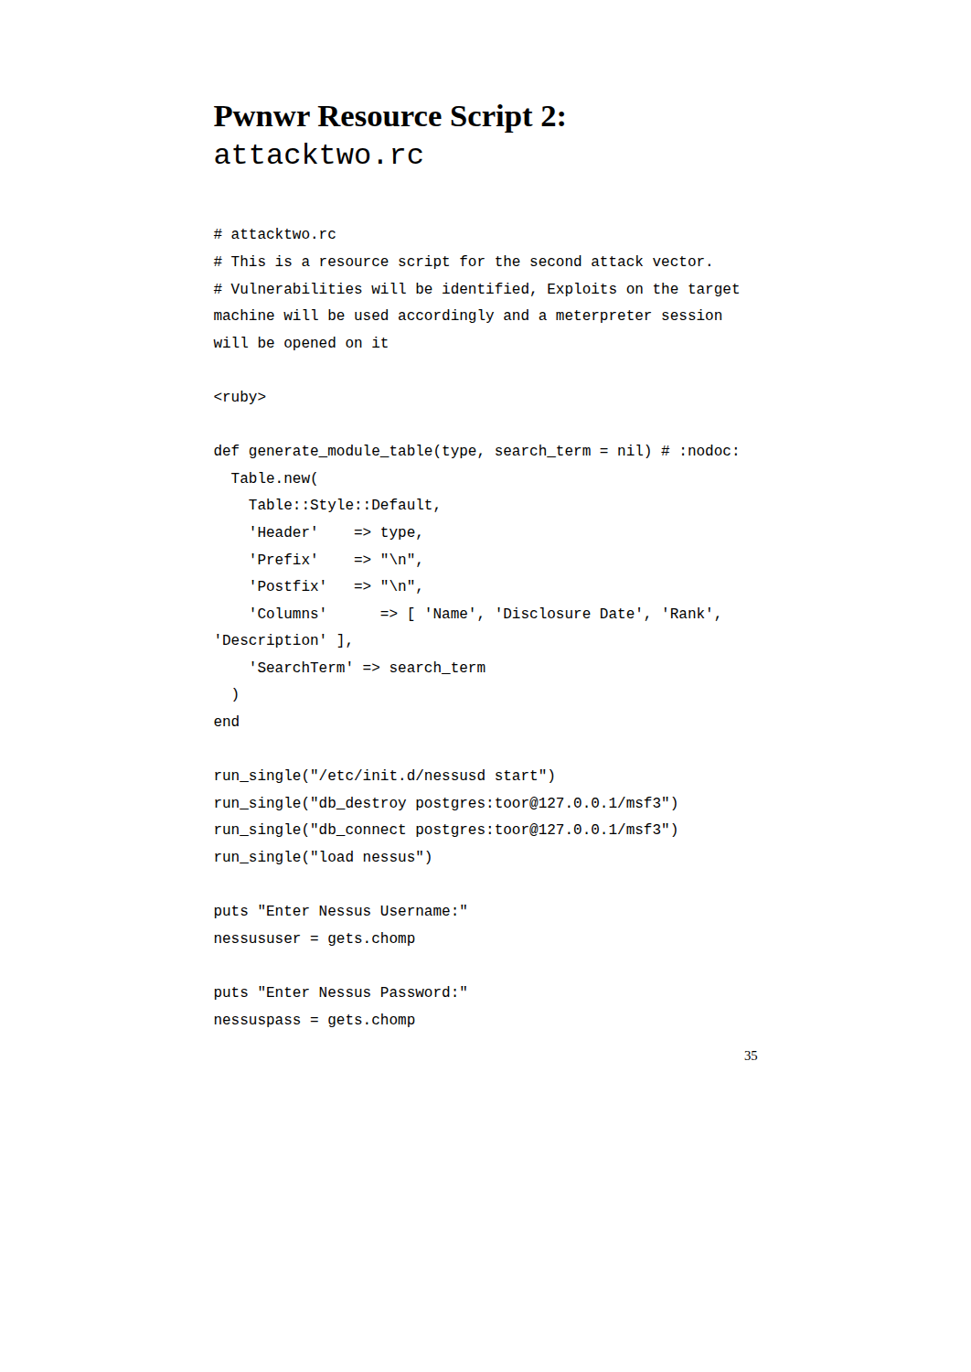Pwnwr Resource Script 2: attacktwo.rc
# attacktwo.rc
# This is a resource script for the second attack vector.
# Vulnerabilities will be identified, Exploits on the target machine will be used accordingly and a meterpreter session will be opened on it

<ruby>

def generate_module_table(type, search_term = nil) # :nodoc:
  Table.new(
    Table::Style::Default,
    'Header'    => type,
    'Prefix'    => "\n",
    'Postfix'   => "\n",
    'Columns'      => [ 'Name', 'Disclosure Date', 'Rank', 'Description' ],
    'SearchTerm' => search_term
  )
end

run_single("/etc/init.d/nessusd start")
run_single("db_destroy postgres:toor@127.0.0.1/msf3")
run_single("db_connect postgres:toor@127.0.0.1/msf3")
run_single("load nessus")

puts "Enter Nessus Username:"
nessususer = gets.chomp

puts "Enter Nessus Password:"
nessuspass = gets.chomp
35